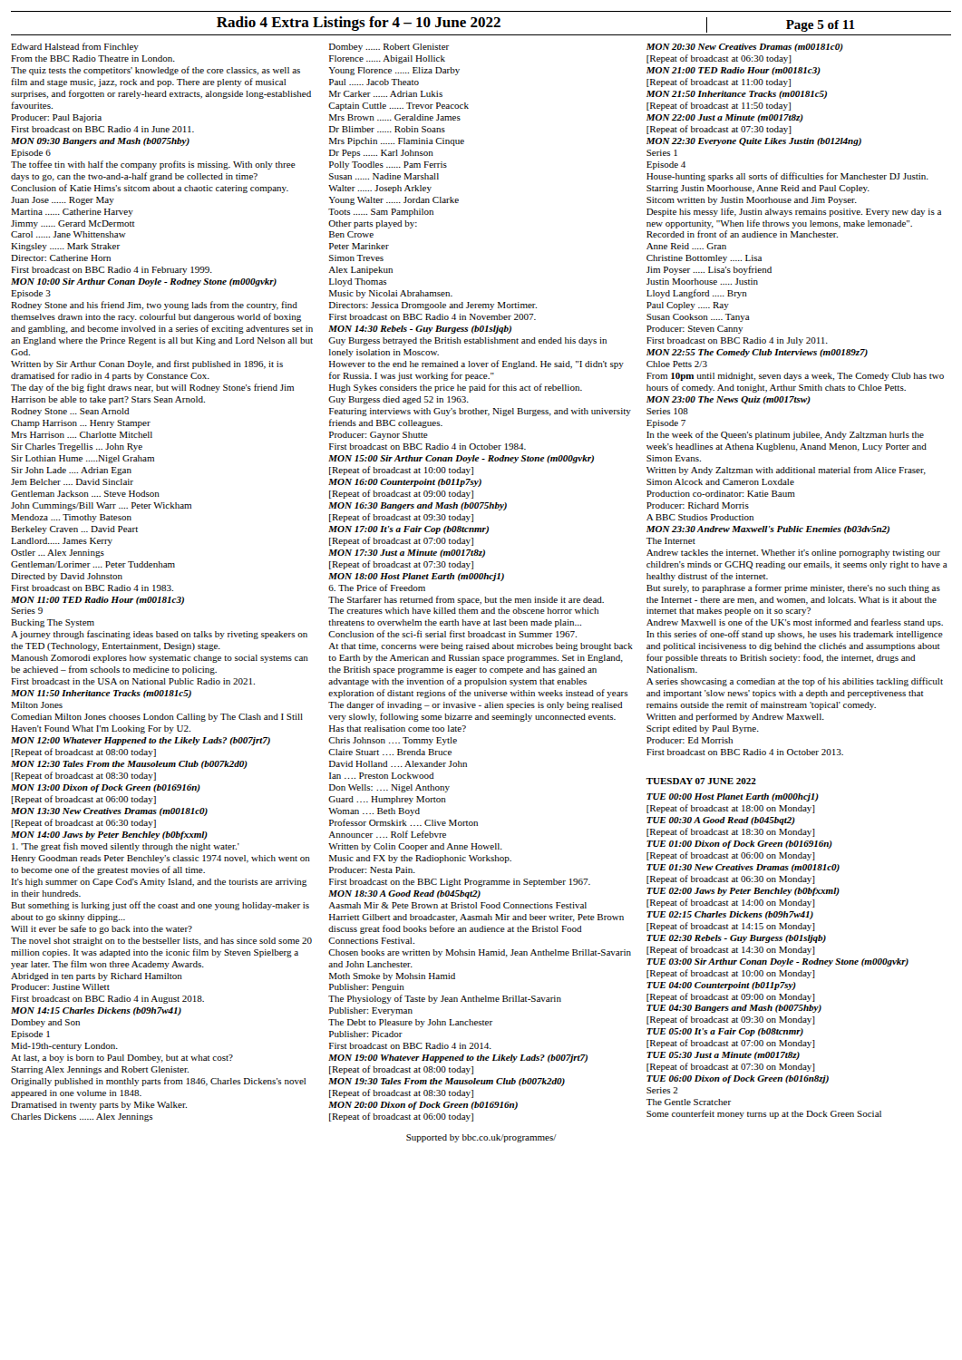Radio 4 Extra Listings for 4 – 10 June 2022
Page 5 of 11
Edward Halstead from Finchley
From the BBC Radio Theatre in London.
The quiz tests the competitors' knowledge of the core classics, as well as film and stage music, jazz, rock and pop. There are plenty of musical surprises, and forgotten or rarely-heard extracts, alongside long-established favourites.
Producer: Paul Bajoria
First broadcast on BBC Radio 4 in June 2011.
MON 09:30 Bangers and Mash (b0075hby)
Episode 6
The toffee tin with half the company profits is missing. With only three days to go, can the two-and-a-half grand be collected in time?
Conclusion of Katie Hims's sitcom about a chaotic catering company.
Juan Jose ...... Roger May
Martina ...... Catherine Harvey
Jimmy ...... Gerard McDermott
Carol ...... Jane Whittenshaw
Kingsley ...... Mark Straker
Director: Catherine Horn
First broadcast on BBC Radio 4 in February 1999.
MON 10:00 Sir Arthur Conan Doyle - Rodney Stone (m000gvkr)
Episode 3
Rodney Stone and his friend Jim, two young lads from the country, find themselves drawn into the racy. colourful but dangerous world of boxing and gambling, and become involved in a series of exciting adventures set in an England where the Prince Regent is all but King and Lord Nelson all but God.
Written by Sir Arthur Conan Doyle, and first published in 1896, it is dramatised for radio in 4 parts by Constance Cox.
The day of the big fight draws near, but will Rodney Stone's friend Jim Harrison be able to take part? Stars Sean Arnold.
Rodney Stone ... Sean Arnold
Champ Harrison ... Henry Stamper
Mrs Harrison .... Charlotte Mitchell
Sir Charles Tregellis ... John Rye
Sir Lothian Hume .....Nigel Graham
Sir John Lade .... Adrian Egan
Jem Belcher .... David Sinclair
Gentleman Jackson .... Steve Hodson
John Cummings/Bill Warr .... Peter Wickham
Mendoza .... Timothy Bateson
Berkeley Craven ... David Peart
Landlord..... James Kerry
Ostler ... Alex Jennings
Gentleman/Lorimer .... Peter Tuddenham
Directed by David Johnston
First broadcast on BBC Radio 4 in 1983.
MON 11:00 TED Radio Hour (m00181c3)
Series 9
Bucking The System
A journey through fascinating ideas based on talks by riveting speakers on the TED (Technology, Entertainment, Design) stage.
Manoush Zomorodi explores how systematic change to social systems can be achieved – from schools to medicine to policing.
First broadcast in the USA on National Public Radio in 2021.
MON 11:50 Inheritance Tracks (m00181c5)
Milton Jones
Comedian Milton Jones chooses London Calling by The Clash and I Still Haven't Found What I'm Looking For by U2.
MON 12:00 Whatever Happened to the Likely Lads? (b007jrt7)
[Repeat of broadcast at 08:00 today]
MON 12:30 Tales From the Mausoleum Club (b007k2d0)
[Repeat of broadcast at 08:30 today]
MON 13:00 Dixon of Dock Green (b016916n)
[Repeat of broadcast at 06:00 today]
MON 13:30 New Creatives Dramas (m00181c0)
[Repeat of broadcast at 06:30 today]
MON 14:00 Jaws by Peter Benchley (b0bfxxml)
1. 'The great fish moved silently through the night water.'
Henry Goodman reads Peter Benchley's classic 1974 novel, which went on to become one of the greatest movies of all time.
It's high summer on Cape Cod's Amity Island, and the tourists are arriving in their hundreds.
But something is lurking just off the coast and one young holiday-maker is about to go skinny dipping...
Will it ever be safe to go back into the water?
The novel shot straight on to the bestseller lists, and has since sold some 20 million copies. It was adapted into the iconic film by Steven Spielberg a year later. The film won three Academy Awards.
Abridged in ten parts by Richard Hamilton
Producer: Justine Willett
First broadcast on BBC Radio 4 in August 2018.
MON 14:15 Charles Dickens (b09h7w41)
Dombey and Son
Episode 1
Mid-19th-century London.
At last, a boy is born to Paul Dombey, but at what cost?
Starring Alex Jennings and Robert Glenister.
Originally published in monthly parts from 1846, Charles Dickens's novel appeared in one volume in 1848.
Dramatised in twenty parts by Mike Walker.
Charles Dickens ...... Alex Jennings
Dombey ...... Robert Glenister
Florence ...... Abigail Hollick
Young Florence ...... Eliza Darby
Paul ...... Jacob Theato
Mr Carker ...... Adrian Lukis
Captain Cuttle ...... Trevor Peacock
Mrs Brown ...... Geraldine James
Dr Blimber ...... Robin Soans
Mrs Pipchin ...... Flaminia Cinque
Dr Peps ...... Karl Johnson
Polly Toodles ...... Pam Ferris
Susan ...... Nadine Marshall
Walter ...... Joseph Arkley
Young Walter ...... Jordan Clarke
Toots ...... Sam Pamphilon
Other parts played by:
Ben Crowe
Peter Marinker
Simon Treves
Alex Lanipekun
Lloyd Thomas
Music by Nicolai Abrahamsen.
Directors: Jessica Dromgoole and Jeremy Mortimer.
First broadcast on BBC Radio 4 in November 2007.
MON 14:30 Rebels - Guy Burgess (b01sljqb)
Guy Burgess betrayed the British establishment and ended his days in lonely isolation in Moscow.
However to the end he remained a lover of England. He said, "I didn't spy for Russia. I was just working for peace."
Hugh Sykes considers the price he paid for this act of rebellion.
Guy Burgess died aged 52 in 1963.
Featuring interviews with Guy's brother, Nigel Burgess, and with university friends and BBC colleagues.
Producer: Gaynor Shutte
First broadcast on BBC Radio 4 in October 1984.
MON 15:00 Sir Arthur Conan Doyle - Rodney Stone (m000gvkr)
[Repeat of broadcast at 10:00 today]
MON 16:00 Counterpoint (b011p7sy)
[Repeat of broadcast at 09:00 today]
MON 16:30 Bangers and Mash (b0075hby)
[Repeat of broadcast at 09:30 today]
MON 17:00 It's a Fair Cop (b08tcnmr)
[Repeat of broadcast at 07:00 today]
MON 17:30 Just a Minute (m0017t8z)
[Repeat of broadcast at 07:30 today]
MON 18:00 Host Planet Earth (m000hcj1)
6. The Price of Freedom
The Starfarer has returned from space, but the men inside it are dead.
The creatures which have killed them and the obscene horror which threatens to overwhelm the earth have at last been made plain...
Conclusion of the sci-fi serial first broadcast in Summer 1967.
At that time, concerns were being raised about microbes being brought back to Earth by the American and Russian space programmes. Set in England, the British space programme is eager to compete and has gained an advantage with the invention of a propulsion system that enables exploration of distant regions of the universe within weeks instead of years
The danger of invading – or invasive - alien species is only being realised very slowly, following some bizarre and seemingly unconnected events. Has that realisation come too late?
Chris Johnson …. Tommy Eytle
Claire Stuart …. Brenda Bruce
David Holland …. Alexander John
Ian …. Preston Lockwood
Don Wells: …. Nigel Anthony
Guard …. Humphrey Morton
Woman …. Beth Boyd
Professor Ormskirk …. Clive Morton
Announcer …. Rolf Lefebvre
Written by Colin Cooper and Anne Howell.
Music and FX by the Radiophonic Workshop.
Producer: Nesta Pain.
First broadcast on the BBC Light Programme in September 1967.
MON 18:30 A Good Read (b045bqt2)
Aasmah Mir & Pete Brown at Bristol Food Connections Festival
Harriett Gilbert and broadcaster, Aasmah Mir and beer writer, Pete Brown discuss great food books before an audience at the Bristol Food Connections Festival.
Chosen books are written by Mohsin Hamid, Jean Anthelme Brillat-Savarin and John Lanchester.
Moth Smoke by Mohsin Hamid
Publisher: Penguin
The Physiology of Taste by Jean Anthelme Brillat-Savarin
Publisher: Everyman
The Debt to Pleasure by John Lanchester
Publisher: Picador
First broadcast on BBC Radio 4 in 2014.
MON 19:00 Whatever Happened to the Likely Lads? (b007jrt7)
[Repeat of broadcast at 08:00 today]
MON 19:30 Tales From the Mausoleum Club (b007k2d0)
[Repeat of broadcast at 08:30 today]
MON 20:00 Dixon of Dock Green (b016916n)
[Repeat of broadcast at 06:00 today]
MON 20:30 New Creatives Dramas (m00181c0)
[Repeat of broadcast at 06:30 today]
MON 21:00 TED Radio Hour (m00181c3)
[Repeat of broadcast at 11:00 today]
MON 21:50 Inheritance Tracks (m00181c5)
[Repeat of broadcast at 11:50 today]
MON 22:00 Just a Minute (m0017t8z)
[Repeat of broadcast at 07:30 today]
MON 22:30 Everyone Quite Likes Justin (b012l4ng)
Series 1
Episode 4
House-hunting sparks all sorts of difficulties for Manchester DJ Justin.
Starring Justin Moorhouse, Anne Reid and Paul Copley.
Sitcom written by Justin Moorhouse and Jim Poyser.
Despite his messy life, Justin always remains positive. Every new day is a new opportunity, "When life throws you lemons, make lemonade".
Recorded in front of an audience in Manchester.
Anne Reid ..... Gran
Christine Bottomley ..... Lisa
Jim Poyser ..... Lisa's boyfriend
Justin Moorhouse ..... Justin
Lloyd Langford ..... Bryn
Paul Copley ..... Ray
Susan Cookson ..... Tanya
Producer: Steven Canny
First broadcast on BBC Radio 4 in July 2011.
MON 22:55 The Comedy Club Interviews (m00189z7)
Chloe Petts 2/3
From 10pm until midnight, seven days a week, The Comedy Club has two hours of comedy. And tonight, Arthur Smith chats to Chloe Petts.
MON 23:00 The News Quiz (m0017tsw)
Series 108
Episode 7
In the week of the Queen's platinum jubilee, Andy Zaltzman hurls the week's headlines at Athena Kugblenu, Anand Menon, Lucy Porter and Simon Evans.
Written by Andy Zaltzman with additional material from Alice Fraser, Simon Alcock and Cameron Loxdale
Production co-ordinator: Katie Baum
Producer: Richard Morris
A BBC Studios Production
MON 23:30 Andrew Maxwell's Public Enemies (b03dv5n2)
The Internet
Andrew tackles the internet. Whether it's online pornography twisting our children's minds or GCHQ reading our emails, it seems only right to have a healthy distrust of the internet.
But surely, to paraphrase a former prime minister, there's no such thing as the Internet - there are men, and women, and lolcats. What is it about the internet that makes people on it so scary?
Andrew Maxwell is one of the UK's most informed and fearless stand ups. In this series of one-off stand up shows, he uses his trademark intelligence and political incisiveness to dig behind the clichés and assumptions about four possible threats to British society: food, the internet, drugs and Nationalism.
A series showcasing a comedian at the top of his abilities tackling difficult and important 'slow news' topics with a depth and perceptiveness that remains outside the remit of mainstream 'topical' comedy.
Written and performed by Andrew Maxwell.
Script edited by Paul Byrne.
Producer: Ed Morrish
First broadcast on BBC Radio 4 in October 2013.
TUESDAY 07 JUNE 2022
TUE 00:00 Host Planet Earth (m000hcj1)
[Repeat of broadcast at 18:00 on Monday]
TUE 00:30 A Good Read (b045bqt2)
[Repeat of broadcast at 18:30 on Monday]
TUE 01:00 Dixon of Dock Green (b016916n)
[Repeat of broadcast at 06:00 on Monday]
TUE 01:30 New Creatives Dramas (m00181c0)
[Repeat of broadcast at 06:30 on Monday]
TUE 02:00 Jaws by Peter Benchley (b0bfxxml)
[Repeat of broadcast at 14:00 on Monday]
TUE 02:15 Charles Dickens (b09h7w41)
[Repeat of broadcast at 14:15 on Monday]
TUE 02:30 Rebels - Guy Burgess (b01sljqb)
[Repeat of broadcast at 14:30 on Monday]
TUE 03:00 Sir Arthur Conan Doyle - Rodney Stone (m000gvkr)
[Repeat of broadcast at 10:00 on Monday]
TUE 04:00 Counterpoint (b011p7sy)
[Repeat of broadcast at 09:00 on Monday]
TUE 04:30 Bangers and Mash (b0075hby)
[Repeat of broadcast at 09:30 on Monday]
TUE 05:00 It's a Fair Cop (b08tcnmr)
[Repeat of broadcast at 07:00 on Monday]
TUE 05:30 Just a Minute (m0017t8z)
[Repeat of broadcast at 07:30 on Monday]
TUE 06:00 Dixon of Dock Green (b016n8zj)
Series 2
The Gentle Scratcher
Some counterfeit money turns up at the Dock Green Social
Supported by bbc.co.uk/programmes/